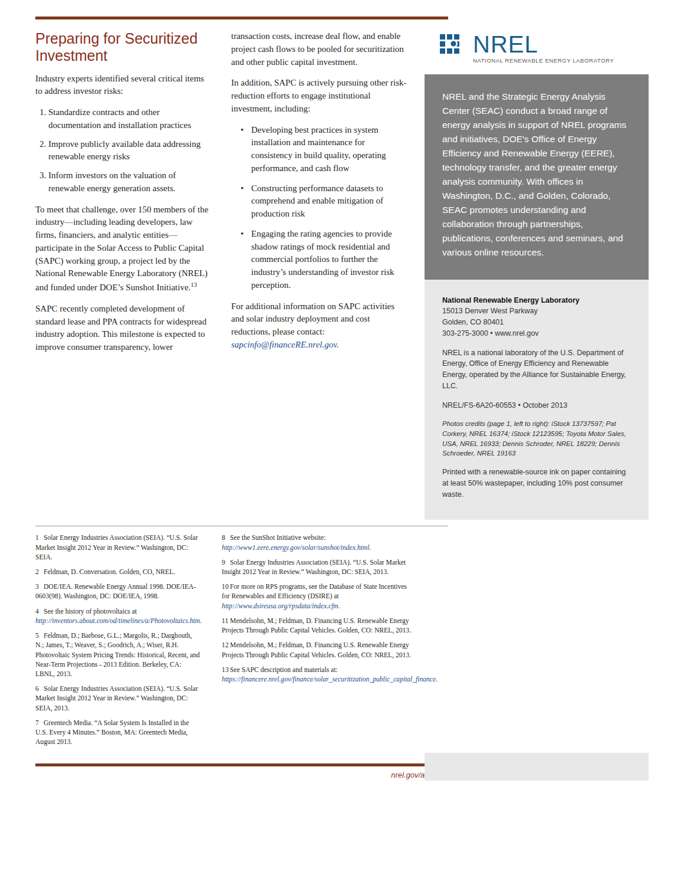Preparing for Securitized
Investment
Industry experts identified several critical items to address investor risks:
Standardize contracts and other documentation and installation practices
Improve publicly available data addressing renewable energy risks
Inform investors on the valuation of renewable energy generation assets.
To meet that challenge, over 150 members of the industry—including leading developers, law firms, financiers, and analytic entities—participate in the Solar Access to Public Capital (SAPC) working group, a project led by the National Renewable Energy Laboratory (NREL) and funded under DOE’s Sunshot Initiative.13
SAPC recently completed development of standard lease and PPA contracts for widespread industry adoption. This milestone is expected to improve consumer transparency, lower
transaction costs, increase deal flow, and enable project cash flows to be pooled for securitization and other public capital investment.
In addition, SAPC is actively pursuing other risk-reduction efforts to engage institutional investment, including:
Developing best practices in system installation and maintenance for consistency in build quality, operating performance, and cash flow
Constructing performance datasets to comprehend and enable mitigation of production risk
Engaging the rating agencies to provide shadow ratings of mock residential and commercial portfolios to further the industry’s understanding of investor risk perception.
For additional information on SAPC activities and solar industry deployment and cost reductions, please contact: sapcinfo@financeRE.nrel.gov.
NREL NATIONAL RENEWABLE ENERGY LABORATORY
NREL and the Strategic Energy Analysis Center (SEAC) conduct a broad range of energy analysis in support of NREL programs and initiatives, DOE's Office of Energy Efficiency and Renewable Energy (EERE), technology transfer, and the greater energy analysis community. With offices in Washington, D.C., and Golden, Colorado, SEAC promotes understanding and collaboration through partnerships, publications, conferences and seminars, and various online resources.
National Renewable Energy Laboratory
15013 Denver West Parkway
Golden, CO 80401
303-275-3000 • www.nrel.gov
NREL is a national laboratory of the U.S. Department of Energy, Office of Energy Efficiency and Renewable Energy, operated by the Alliance for Sustainable Energy, LLC.
NREL/FS-6A20-60553 • October 2013
Photos credits (page 1, left to right): iStock 13737597; Pat Corkery, NREL 16374; iStock 12123595; Toyota Motor Sales, USA, NREL 16933; Dennis Schroder, NREL 18229; Dennis Schroeder, NREL 19163
Printed with a renewable-source ink on paper containing at least 50% wastepaper, including 10% post consumer waste.
1 Solar Energy Industries Association (SEIA). “U.S. Solar Market Insight 2012 Year in Review.” Washington, DC: SEIA.
2 Feldman, D. Conversation. Golden, CO, NREL.
3 DOE/IEA. Renewable Energy Annual 1998. DOE/IEA-0603(98). Washington, DC: DOE/IEA, 1998.
4 See the history of photovoltaics at http://inventors.about.com/od/timelines/a/Photovoltaics.htm.
5 Feldman, D.; Barbose, G.L.; Margolis, R.; Darghouth, N.; James, T.; Weaver, S.; Goodrich, A.; Wiser, R.H. Photovoltaic System Pricing Trends: Historical, Recent, and Near-Term Projections - 2013 Edition. Berkeley, CA: LBNL, 2013.
6 Solar Energy Industries Association (SEIA). “U.S. Solar Market Insight 2012 Year in Review.” Washington, DC: SEIA, 2013.
7 Greentech Media. “A Solar System Is Installed in the U.S. Every 4 Minutes.” Boston, MA: Greentech Media, August 2013.
8 See the SunShot Initiative website: http://www1.eere.energy.gov/solar/sunshot/index.html.
9 Solar Energy Industries Association (SEIA). “U.S. Solar Market Insight 2012 Year in Review.” Washington, DC: SEIA, 2013.
10 For more on RPS programs, see the Database of State Incentives for Renewables and Efficiency (DSIRE) at http://www.dsireusa.org/rpsdata/index.cfm.
11 Mendelsohn, M.; Feldman, D. Financing U.S. Renewable Energy Projects Through Public Capital Vehicles. Golden, CO: NREL, 2013.
12 Mendelsohn, M.; Feldman, D. Financing U.S. Renewable Energy Projects Through Public Capital Vehicles. Golden, CO: NREL, 2013.
13 See SAPC description and materials at: https://financere.nrel.gov/finance/solar_securitization_public_capital_finance.
nrel.gov/analysis